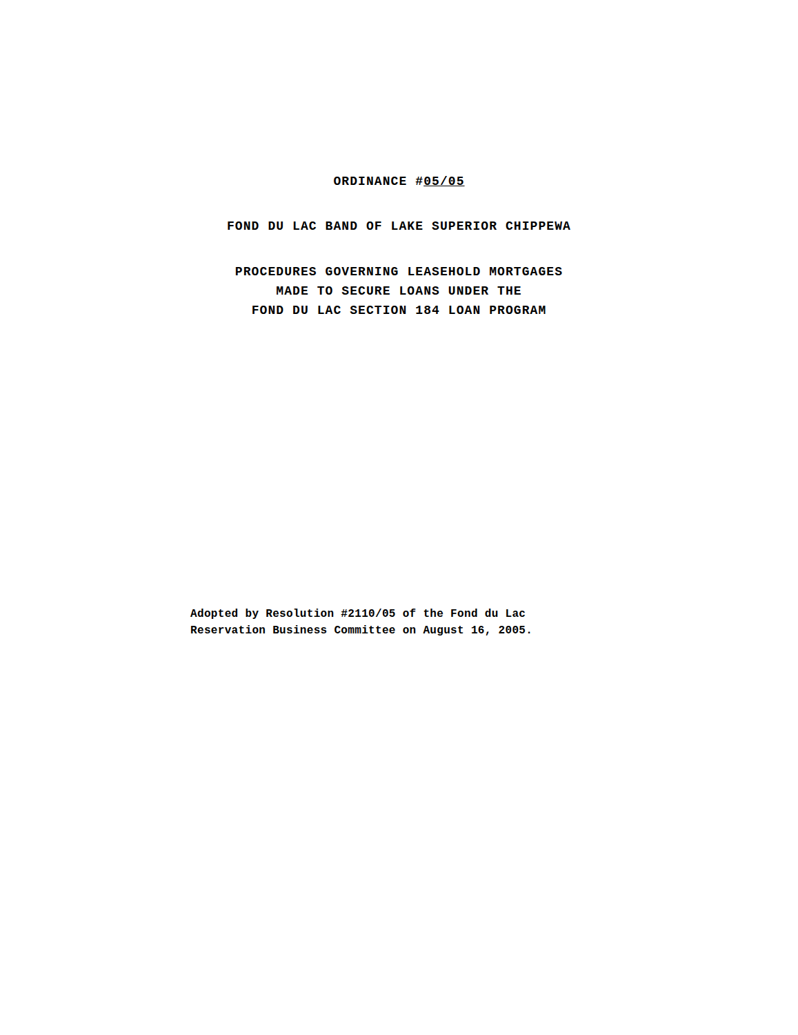ORDINANCE #05/05
FOND DU LAC BAND OF LAKE SUPERIOR CHIPPEWA
PROCEDURES GOVERNING LEASEHOLD MORTGAGES
MADE TO SECURE LOANS UNDER THE
FOND DU LAC SECTION 184 LOAN PROGRAM
Adopted by Resolution #2110/05 of the Fond du Lac Reservation Business Committee on August 16, 2005.